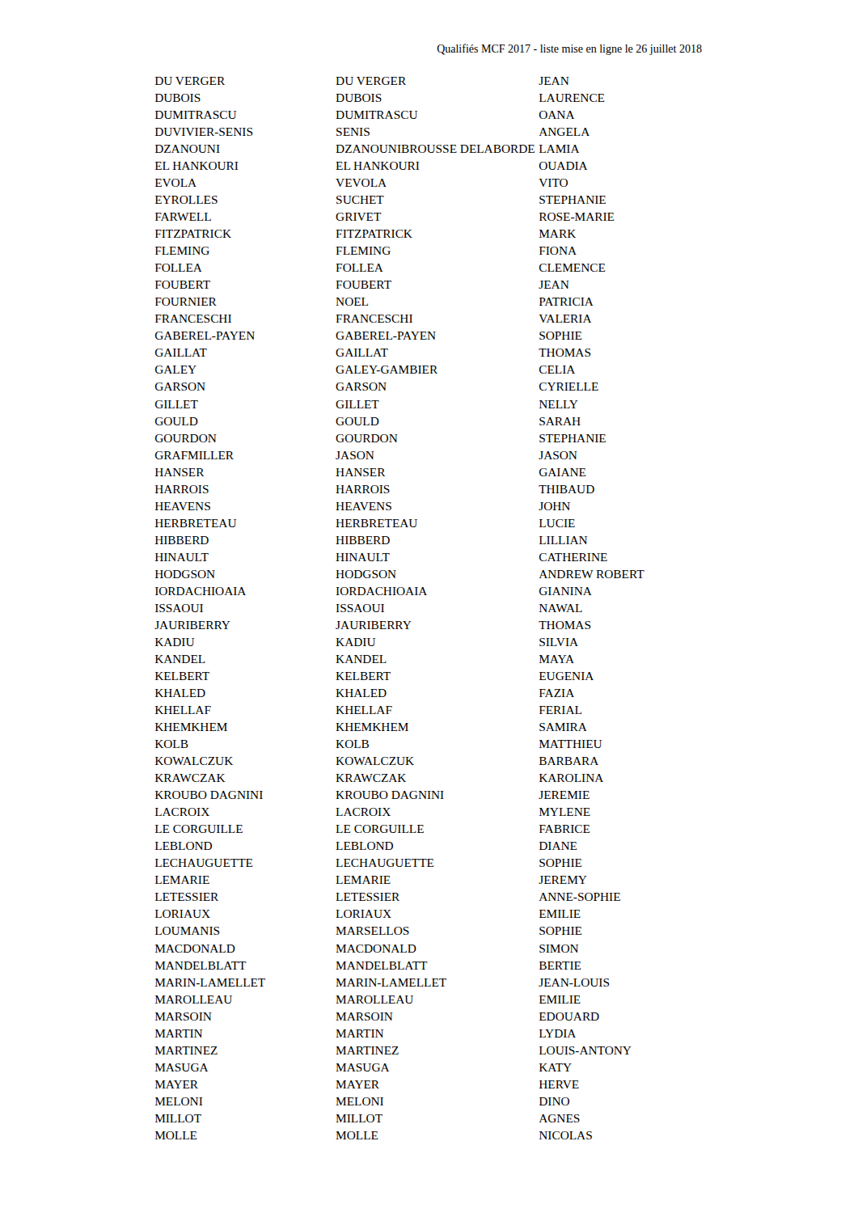Qualifiés MCF 2017 - liste mise en ligne le 26 juillet 2018
| DU VERGER | DU VERGER | JEAN |
| DUBOIS | DUBOIS | LAURENCE |
| DUMITRASCU | DUMITRASCU | OANA |
| DUVIVIER-SENIS | SENIS | ANGELA |
| DZANOUNI | DZANOUNIBROUSSE DELABORDE | LAMIA |
| EL HANKOURI | EL HANKOURI | OUADIA |
| EVOLA | VEVOLA | VITO |
| EYROLLES | SUCHET | STEPHANIE |
| FARWELL | GRIVET | ROSE-MARIE |
| FITZPATRICK | FITZPATRICK | MARK |
| FLEMING | FLEMING | FIONA |
| FOLLEA | FOLLEA | CLEMENCE |
| FOUBERT | FOUBERT | JEAN |
| FOURNIER | NOEL | PATRICIA |
| FRANCESCHI | FRANCESCHI | VALERIA |
| GABEREL-PAYEN | GABEREL-PAYEN | SOPHIE |
| GAILLAT | GAILLAT | THOMAS |
| GALEY | GALEY-GAMBIER | CELIA |
| GARSON | GARSON | CYRIELLE |
| GILLET | GILLET | NELLY |
| GOULD | GOULD | SARAH |
| GOURDON | GOURDON | STEPHANIE |
| GRAFMILLER | JASON | JASON |
| HANSER | HANSER | GAIANE |
| HARROIS | HARROIS | THIBAUD |
| HEAVENS | HEAVENS | JOHN |
| HERBRETEAU | HERBRETEAU | LUCIE |
| HIBBERD | HIBBERD | LILLIAN |
| HINAULT | HINAULT | CATHERINE |
| HODGSON | HODGSON | ANDREW ROBERT |
| IORDACHIOAIA | IORDACHIOAIA | GIANINA |
| ISSAOUI | ISSAOUI | NAWAL |
| JAURIBERRY | JAURIBERRY | THOMAS |
| KADIU | KADIU | SILVIA |
| KANDEL | KANDEL | MAYA |
| KELBERT | KELBERT | EUGENIA |
| KHALED | KHALED | FAZIA |
| KHELLAF | KHELLAF | FERIAL |
| KHEMKHEM | KHEMKHEM | SAMIRA |
| KOLB | KOLB | MATTHIEU |
| KOWALCZUK | KOWALCZUK | BARBARA |
| KRAWCZAK | KRAWCZAK | KAROLINA |
| KROUBO DAGNINI | KROUBO DAGNINI | JEREMIE |
| LACROIX | LACROIX | MYLENE |
| LE CORGUILLE | LE CORGUILLE | FABRICE |
| LEBLOND | LEBLOND | DIANE |
| LECHAUGUETTE | LECHAUGUETTE | SOPHIE |
| LEMARIE | LEMARIE | JEREMY |
| LETESSIER | LETESSIER | ANNE-SOPHIE |
| LORIAUX | LORIAUX | EMILIE |
| LOUMANIS | MARSELLOS | SOPHIE |
| MACDONALD | MACDONALD | SIMON |
| MANDELBLATT | MANDELBLATT | BERTIE |
| MARIN-LAMELLET | MARIN-LAMELLET | JEAN-LOUIS |
| MAROLLEAU | MAROLLEAU | EMILIE |
| MARSOIN | MARSOIN | EDOUARD |
| MARTIN | MARTIN | LYDIA |
| MARTINEZ | MARTINEZ | LOUIS-ANTONY |
| MASUGA | MASUGA | KATY |
| MAYER | MAYER | HERVE |
| MELONI | MELONI | DINO |
| MILLOT | MILLOT | AGNES |
| MOLLE | MOLLE | NICOLAS |